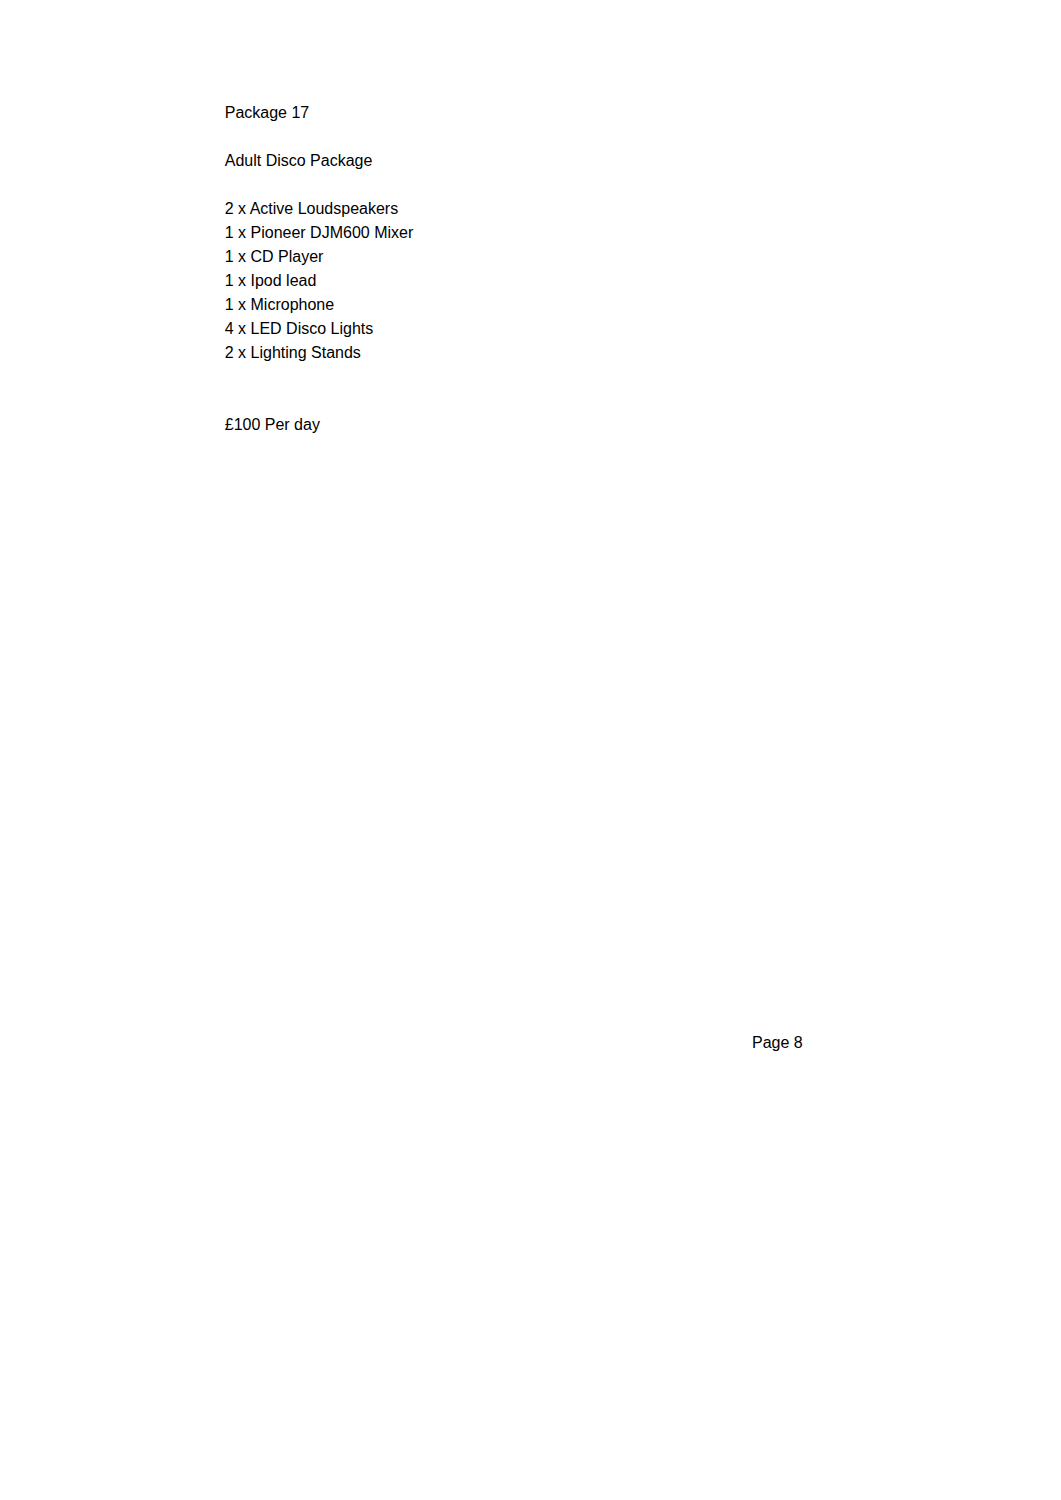Package 17
Adult Disco Package
2 x Active Loudspeakers
1 x Pioneer DJM600 Mixer
1 x CD Player
1 x Ipod lead
1 x Microphone
4 x LED Disco Lights
2 x Lighting Stands
£100 Per day
Page 8